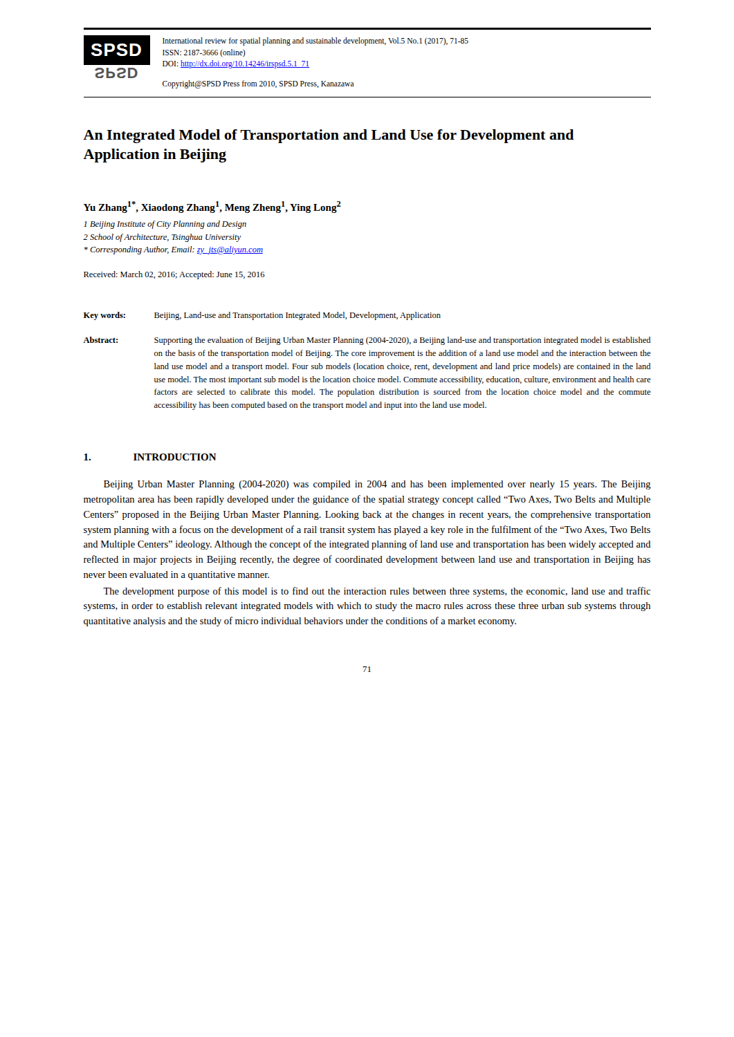SPSD SPSD
International review for spatial planning and sustainable development, Vol.5 No.1 (2017), 71-85
ISSN: 2187-3666 (online)
DOI: http://dx.doi.org/10.14246/irspsd.5.1_71
Copyright@SPSD Press from 2010, SPSD Press, Kanazawa
An Integrated Model of Transportation and Land Use for Development and Application in Beijing
Yu Zhang1*, Xiaodong Zhang1, Meng Zheng1, Ying Long2
1 Beijing Institute of City Planning and Design
2 School of Architecture, Tsinghua University
* Corresponding Author, Email: zy_jts@aliyun.com
Received: March 02, 2016; Accepted: June 15, 2016
| Key words: | Beijing, Land-use and Transportation Integrated Model, Development, Application |
| Abstract: | Supporting the evaluation of Beijing Urban Master Planning (2004-2020), a Beijing land-use and transportation integrated model is established on the basis of the transportation model of Beijing. The core improvement is the addition of a land use model and the interaction between the land use model and a transport model. Four sub models (location choice, rent, development and land price models) are contained in the land use model. The most important sub model is the location choice model. Commute accessibility, education, culture, environment and health care factors are selected to calibrate this model. The population distribution is sourced from the location choice model and the commute accessibility has been computed based on the transport model and input into the land use model. |
1. INTRODUCTION
Beijing Urban Master Planning (2004-2020) was compiled in 2004 and has been implemented over nearly 15 years. The Beijing metropolitan area has been rapidly developed under the guidance of the spatial strategy concept called “Two Axes, Two Belts and Multiple Centers” proposed in the Beijing Urban Master Planning. Looking back at the changes in recent years, the comprehensive transportation system planning with a focus on the development of a rail transit system has played a key role in the fulfilment of the “Two Axes, Two Belts and Multiple Centers” ideology. Although the concept of the integrated planning of land use and transportation has been widely accepted and reflected in major projects in Beijing recently, the degree of coordinated development between land use and transportation in Beijing has never been evaluated in a quantitative manner.
The development purpose of this model is to find out the interaction rules between three systems, the economic, land use and traffic systems, in order to establish relevant integrated models with which to study the macro rules across these three urban sub systems through quantitative analysis and the study of micro individual behaviors under the conditions of a market economy.
71